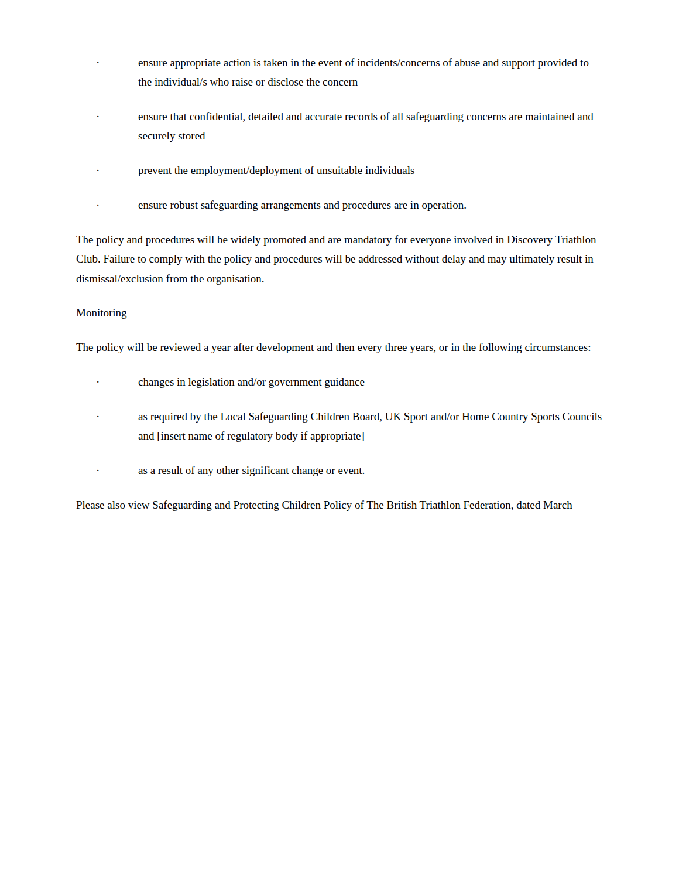·ensure appropriate action is taken in the event of incidents/concerns of abuse and support provided to the individual/s who raise or disclose the concern
·ensure that confidential, detailed and accurate records of all safeguarding concerns are maintained and securely stored
·prevent the employment/deployment of unsuitable individuals
·ensure robust safeguarding arrangements and procedures are in operation.
The policy and procedures will be widely promoted and are mandatory for everyone involved in Discovery Triathlon Club. Failure to comply with the policy and procedures will be addressed without delay and may ultimately result in dismissal/exclusion from the organisation.
Monitoring
The policy will be reviewed a year after development and then every three years, or in the following circumstances:
·changes in legislation and/or government guidance
·as required by the Local Safeguarding Children Board, UK Sport and/or Home Country Sports Councils and [insert name of regulatory body if appropriate]
·as a result of any other significant change or event.
Please also view Safeguarding and Protecting Children Policy of The British Triathlon Federation, dated March